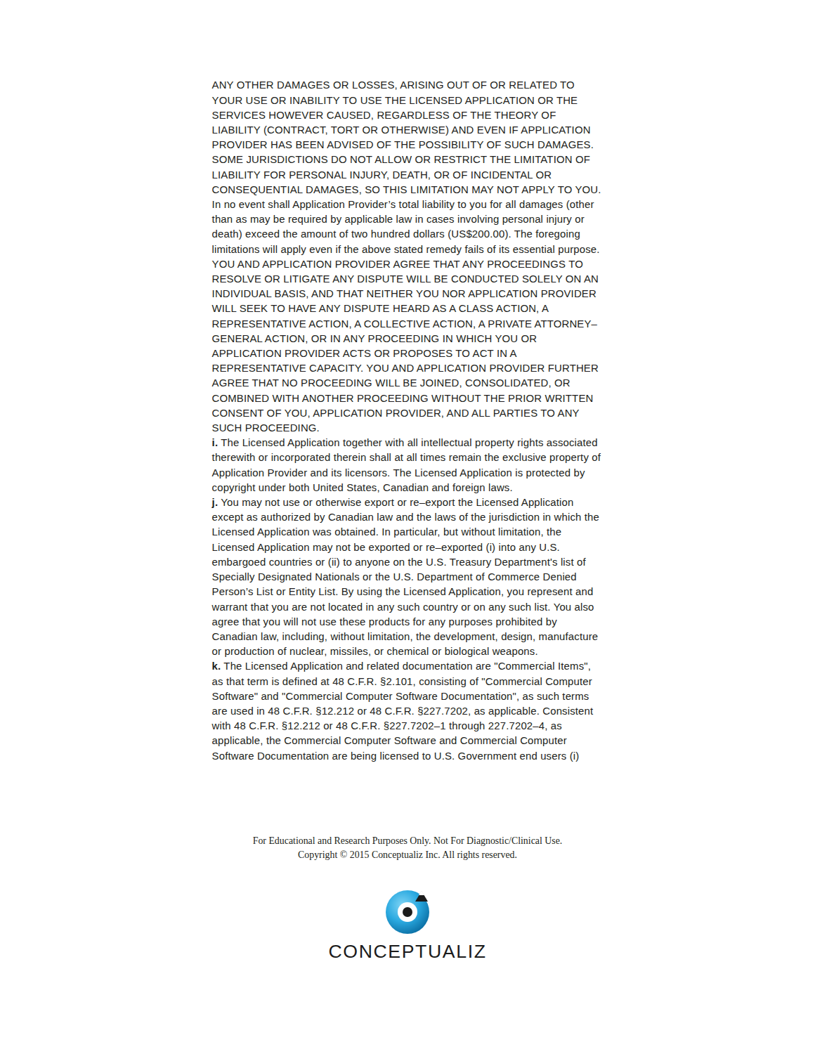ANY OTHER DAMAGES OR LOSSES, ARISING OUT OF OR RELATED TO YOUR USE OR INABILITY TO USE THE LICENSED APPLICATION OR THE SERVICES HOWEVER CAUSED, REGARDLESS OF THE THEORY OF LIABILITY (CONTRACT, TORT OR OTHERWISE) AND EVEN IF APPLICATION PROVIDER HAS BEEN ADVISED OF THE POSSIBILITY OF SUCH DAMAGES. SOME JURISDICTIONS DO NOT ALLOW OR RESTRICT THE LIMITATION OF LIABILITY FOR PERSONAL INJURY, DEATH, OR OF INCIDENTAL OR CONSEQUENTIAL DAMAGES, SO THIS LIMITATION MAY NOT APPLY TO YOU. In no event shall Application Provider’s total liability to you for all damages (other than as may be required by applicable law in cases involving personal injury or death) exceed the amount of two hundred dollars (US$200.00). The foregoing limitations will apply even if the above stated remedy fails of its essential purpose.
YOU AND APPLICATION PROVIDER AGREE THAT ANY PROCEEDINGS TO RESOLVE OR LITIGATE ANY DISPUTE WILL BE CONDUCTED SOLELY ON AN INDIVIDUAL BASIS, AND THAT NEITHER YOU NOR APPLICATION PROVIDER WILL SEEK TO HAVE ANY DISPUTE HEARD AS A CLASS ACTION, A REPRESENTATIVE ACTION, A COLLECTIVE ACTION, A PRIVATE ATTORNEY–GENERAL ACTION, OR IN ANY PROCEEDING IN WHICH YOU OR APPLICATION PROVIDER ACTS OR PROPOSES TO ACT IN A REPRESENTATIVE CAPACITY. YOU AND APPLICATION PROVIDER FURTHER AGREE THAT NO PROCEEDING WILL BE JOINED, CONSOLIDATED, OR COMBINED WITH ANOTHER PROCEEDING WITHOUT THE PRIOR WRITTEN CONSENT OF YOU, APPLICATION PROVIDER, AND ALL PARTIES TO ANY SUCH PROCEEDING.
i. The Licensed Application together with all intellectual property rights associated therewith or incorporated therein shall at all times remain the exclusive property of Application Provider and its licensors. The Licensed Application is protected by copyright under both United States, Canadian and foreign laws.
j. You may not use or otherwise export or re–export the Licensed Application except as authorized by Canadian law and the laws of the jurisdiction in which the Licensed Application was obtained. In particular, but without limitation, the Licensed Application may not be exported or re–exported (i) into any U.S. embargoed countries or (ii) to anyone on the U.S. Treasury Department's list of Specially Designated Nationals or the U.S. Department of Commerce Denied Person’s List or Entity List. By using the Licensed Application, you represent and warrant that you are not located in any such country or on any such list. You also agree that you will not use these products for any purposes prohibited by Canadian law, including, without limitation, the development, design, manufacture or production of nuclear, missiles, or chemical or biological weapons.
k. The Licensed Application and related documentation are "Commercial Items", as that term is defined at 48 C.F.R. §2.101, consisting of "Commercial Computer Software" and "Commercial Computer Software Documentation", as such terms are used in 48 C.F.R. §12.212 or 48 C.F.R. §227.7202, as applicable. Consistent with 48 C.F.R. §12.212 or 48 C.F.R. §227.7202–1 through 227.7202–4, as applicable, the Commercial Computer Software and Commercial Computer Software Documentation are being licensed to U.S. Government end users (i)
For Educational and Research Purposes Only. Not For Diagnostic/Clinical Use.
Copyright © 2015 Conceptualiz Inc. All rights reserved.
CONCEPTUALIZ